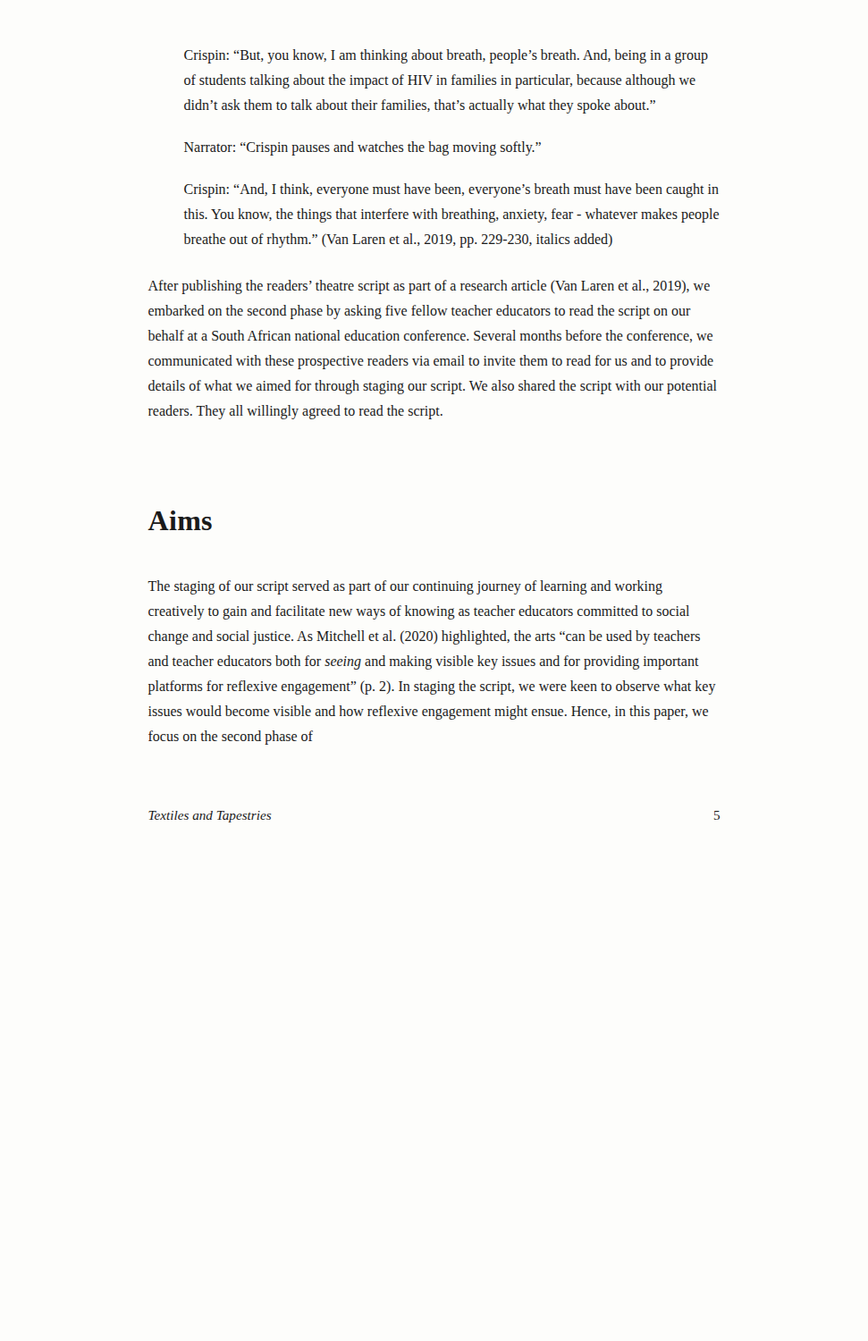Crispin: “But, you know, I am thinking about breath, people’s breath. And, being in a group of students talking about the impact of HIV in families in particular, because although we didn’t ask them to talk about their families, that’s actually what they spoke about.”
Narrator: “Crispin pauses and watches the bag moving softly.”
Crispin: “And, I think, everyone must have been, everyone’s breath must have been caught in this. You know, the things that interfere with breathing, anxiety, fear - whatever makes people breathe out of rhythm.” (Van Laren et al., 2019, pp. 229-230, italics added)
After publishing the readers’ theatre script as part of a research article (Van Laren et al., 2019), we embarked on the second phase by asking five fellow teacher educators to read the script on our behalf at a South African national education conference. Several months before the conference, we communicated with these prospective readers via email to invite them to read for us and to provide details of what we aimed for through staging our script. We also shared the script with our potential readers. They all willingly agreed to read the script.
Aims
The staging of our script served as part of our continuing journey of learning and working creatively to gain and facilitate new ways of knowing as teacher educators committed to social change and social justice. As Mitchell et al. (2020) highlighted, the arts “can be used by teachers and teacher educators both for seeing and making visible key issues and for providing important platforms for reflexive engagement” (p. 2). In staging the script, we were keen to observe what key issues would become visible and how reflexive engagement might ensue. Hence, in this paper, we focus on the second phase of
Textiles and Tapestries 5